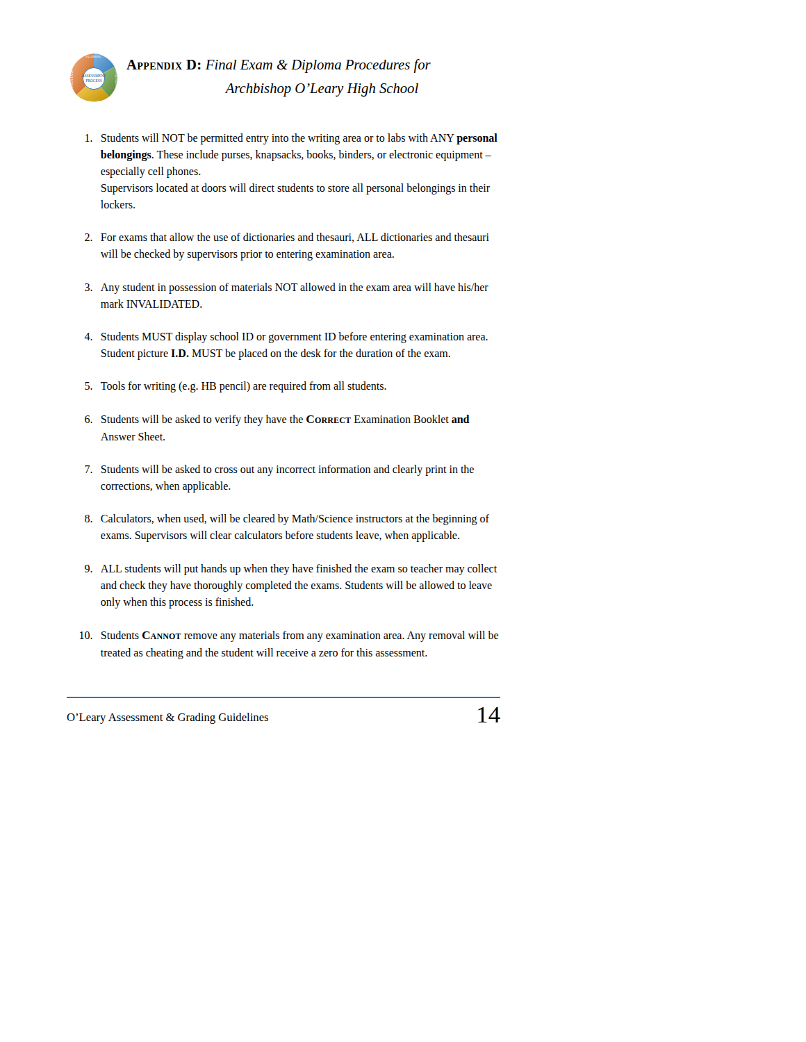ASSESSMENT PROCESS PLANNING INSTRUCTION DESIGN EXAM EVALUATION
Appendix D: Final Exam & Diploma Procedures for
Archbishop O’Leary High School
Students will NOT be permitted entry into the writing area or to labs with ANY personal belongings. These include purses, knapsacks, books, binders, or electronic equipment –especially cell phones.
Supervisors located at doors will direct students to store all personal belongings in their lockers.
For exams that allow the use of dictionaries and thesauri, ALL dictionaries and thesauri will be checked by supervisors prior to entering examination area.
Any student in possession of materials NOT allowed in the exam area will have his/her mark INVALIDATED.
Students MUST display school ID or government ID before entering examination area. Student picture I.D. MUST be placed on the desk for the duration of the exam.
Tools for writing (e.g. HB pencil) are required from all students.
Students will be asked to verify they have the Correct Examination Booklet and Answer Sheet.
Students will be asked to cross out any incorrect information and clearly print in the corrections, when applicable.
Calculators, when used, will be cleared by Math/Science instructors at the beginning of exams. Supervisors will clear calculators before students leave, when applicable.
ALL students will put hands up when they have finished the exam so teacher may collect and check they have thoroughly completed the exams. Students will be allowed to leave only when this process is finished.
Students Cannot remove any materials from any examination area. Any removal will be treated as cheating and the student will receive a zero for this assessment.
O’Leary Assessment & Grading Guidelines
14